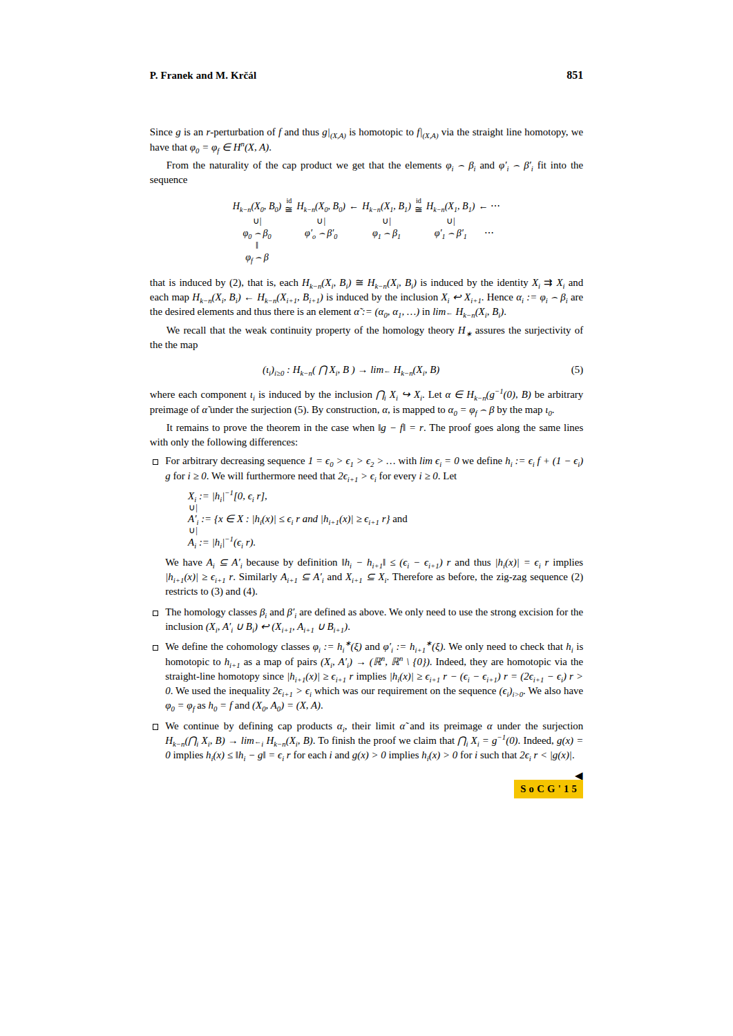P. Franek and M. Krčál 851
Since g is an r-perturbation of f and thus g|(X,A) is homotopic to f|(X,A) via the straight line homotopy, we have that φ0 = φf ∈ Hn(X, A).
From the naturality of the cap product we get that the elements φi ⌢ βi and φ′i ⌢ β′i fit into the sequence
| H k−n (X 0 , B 0 ) | id ≅ | H k−n (X 0 , B 0 ) | ← | H k−n (X 1 , B 1 ) | id ≅ | H k−n (X 1 , B 1 ) | ← ⋯ |
| ∪/ | | ∪/ | | ∪/ | | ∪/ | |
| φ 0 ⌢ β 0 | | φ′ o ⌢ β′ 0 | | φ 1 ⌢ β 1 | | φ′ 1 ⌢ β′ 1 | ⋯ |
| ‖ | | | | | | | |
| φ f ⌢ β | | | | | | | |
that is induced by (2), that is, each Hk−n(Xi, Bi) ≅ Hk−n(Xi, Bi) is induced by the identity Xi ⇉ Xi and each map Hk−n(Xi, Bi) ← Hk−n(Xi+1, Bi+1) is induced by the inclusion Xi ↩ Xi+1. Hence αi := φi ⌢ βi are the desired elements and thus there is an element α̃ := (α0, α1, …) in lim← Hk−n(Xi, Bi).
We recall that the weak continuity property of the homology theory H∗ assures the surjectivity of the the map
(ιi)i≥0 : Hk−n( ⋂ Xi, B ) → lim← Hk−n(Xi, B) (5)
where each component ιi is induced by the inclusion ⋂i Xi ↪ Xi. Let α ∈ Hk−n(g−1(0), B) be arbitrary preimage of α̃ under the surjection (5). By construction, α, is mapped to α0 = φf ⌢ β by the map ι0.
It remains to prove the theorem in the case when ‖g − f‖ = r. The proof goes along the same lines with only the following differences:
For arbitrary decreasing sequence 1 = ϵ0 > ϵ1 > ϵ2 > … with lim ϵi = 0 we define hi := ϵi f + (1 − ϵi) g for i ≥ 0. We will furthermore need that 2ϵi+1 > ϵi for every i ≥ 0. Let
Xi := |hi|−1[0, ϵi r], ∪| A′i := {x ∈ X : |hi(x)| ≤ ϵi r and |hi+1(x)| ≥ ϵi+1 r} and ∪| Ai := |hi|−1(ϵi r).
We have Ai ⊆ A′i because by definition ‖hi − hi+1‖ ≤ (ϵi − ϵi+1) r and thus |hi(x)| = ϵi r implies |hi+1(x)| ≥ ϵi+1 r. Similarly Ai+1 ⊆ A′i and Xi+1 ⊆ Xi. Therefore as before, the zig-zag sequence (2) restricts to (3) and (4).
The homology classes βi and β′i are defined as above. We only need to use the strong excision for the inclusion (Xi, A′i ∪ Bi) ↩ (Xi+1, Ai+1 ∪ Bi+1).
We define the cohomology classes φi := hi∗(ξ) and φ′i := hi+1∗(ξ). We only need to check that hi is homotopic to hi+1 as a map of pairs (Xi, A′i) → (ℝn, ℝn \ {0}). Indeed, they are homotopic via the straight-line homotopy since |hi+1(x)| ≥ ϵi+1 r implies |hi(x)| ≥ ϵi+1 r − (ϵi − ϵi+1) r = (2ϵi+1 − ϵi) r > 0. We used the inequality 2ϵi+1 > ϵi which was our requirement on the sequence (ϵi)i>0. We also have φ0 = φf as h0 = f and (X0, A0) = (X, A).
We continue by defining cap products αi, their limit α̃ and its preimage α under the surjection Hk−n(⋂i Xi, B) → lim←i Hk−n(Xi, B). To finish the proof we claim that ⋂i Xi = g−1(0). Indeed, g(x) = 0 implies hi(x) ≤ ‖hi − g‖ = ϵi r for each i and g(x) > 0 implies hi(x) > 0 for i such that 2ϵi r < |g(x)|.
◀
S o C G ' 1 5